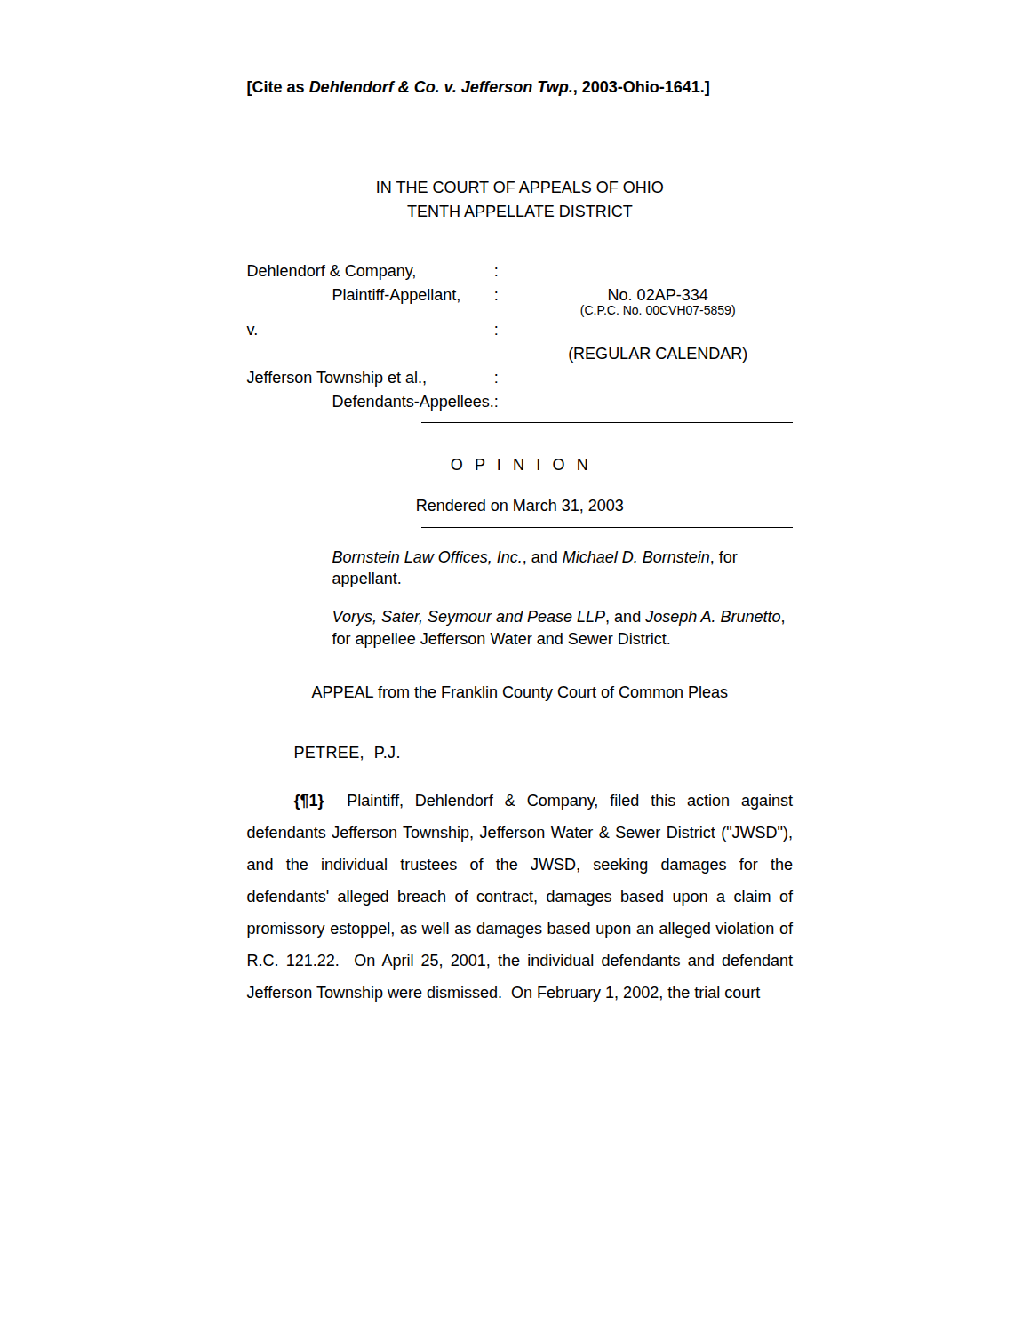[Cite as Dehlendorf & Co. v. Jefferson Twp., 2003-Ohio-1641.]
IN THE COURT OF APPEALS OF OHIO
TENTH APPELLATE DISTRICT
| Dehlendorf & Company, | : | |
| Plaintiff-Appellant, | : | No. 02AP-334 (C.P.C. No. 00CVH07-5859) |
| v. | : | |
| | | (REGULAR CALENDAR) |
| Jefferson Township et al., | : | |
| Defendants-Appellees. | : | |
O P I N I O N
Rendered on March 31, 2003
Bornstein Law Offices, Inc., and Michael D. Bornstein, for appellant.
Vorys, Sater, Seymour and Pease LLP, and Joseph A. Brunetto, for appellee Jefferson Water and Sewer District.
APPEAL from the Franklin County Court of Common Pleas
PETREE, P.J.
{¶1} Plaintiff, Dehlendorf & Company, filed this action against defendants Jefferson Township, Jefferson Water & Sewer District ("JWSD"), and the individual trustees of the JWSD, seeking damages for the defendants' alleged breach of contract, damages based upon a claim of promissory estoppel, as well as damages based upon an alleged violation of R.C. 121.22. On April 25, 2001, the individual defendants and defendant Jefferson Township were dismissed. On February 1, 2002, the trial court